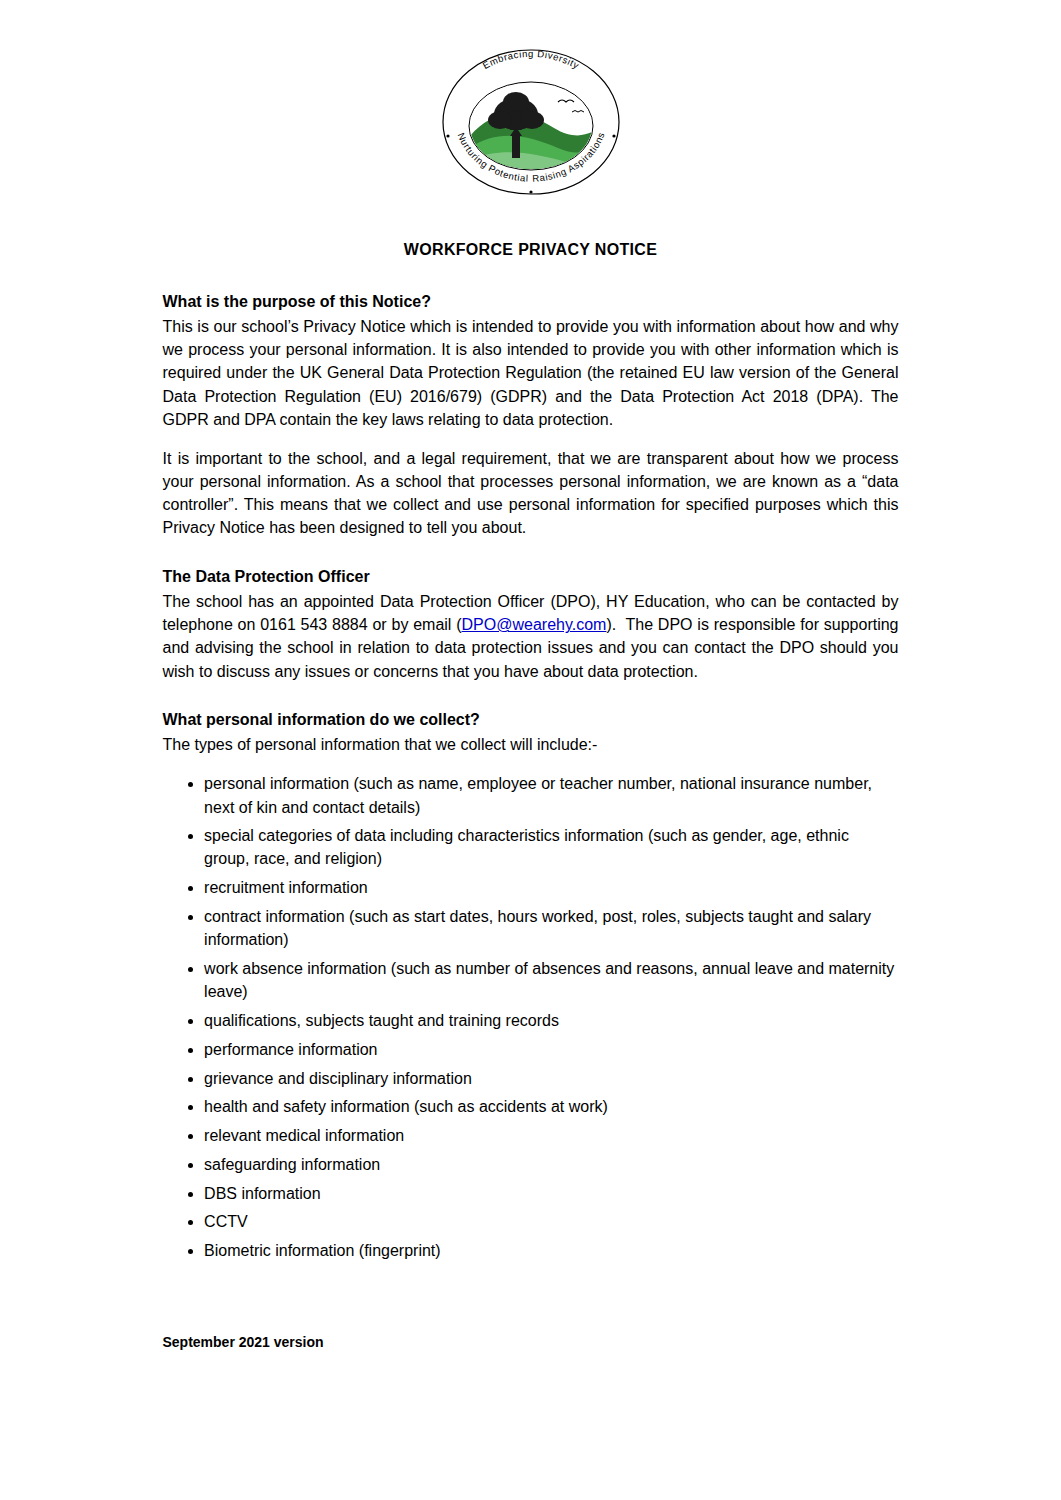Embracing Diversity Nurturing Potential Raising Aspirations
WORKFORCE PRIVACY NOTICE
What is the purpose of this Notice?
This is our school’s Privacy Notice which is intended to provide you with information about how and why we process your personal information. It is also intended to provide you with other information which is required under the UK General Data Protection Regulation (the retained EU law version of the General Data Protection Regulation (EU) 2016/679) (GDPR) and the Data Protection Act 2018 (DPA). The GDPR and DPA contain the key laws relating to data protection.
It is important to the school, and a legal requirement, that we are transparent about how we process your personal information. As a school that processes personal information, we are known as a “data controller”. This means that we collect and use personal information for specified purposes which this Privacy Notice has been designed to tell you about.
The Data Protection Officer
The school has an appointed Data Protection Officer (DPO), HY Education, who can be contacted by telephone on 0161 543 8884 or by email (DPO@wearehy.com). The DPO is responsible for supporting and advising the school in relation to data protection issues and you can contact the DPO should you wish to discuss any issues or concerns that you have about data protection.
What personal information do we collect?
The types of personal information that we collect will include:-
personal information (such as name, employee or teacher number, national insurance number, next of kin and contact details)
special categories of data including characteristics information (such as gender, age, ethnic group, race, and religion)
recruitment information
contract information (such as start dates, hours worked, post, roles, subjects taught and salary information)
work absence information (such as number of absences and reasons, annual leave and maternity leave)
qualifications, subjects taught and training records
performance information
grievance and disciplinary information
health and safety information (such as accidents at work)
relevant medical information
safeguarding information
DBS information
CCTV
Biometric information (fingerprint)
September 2021 version